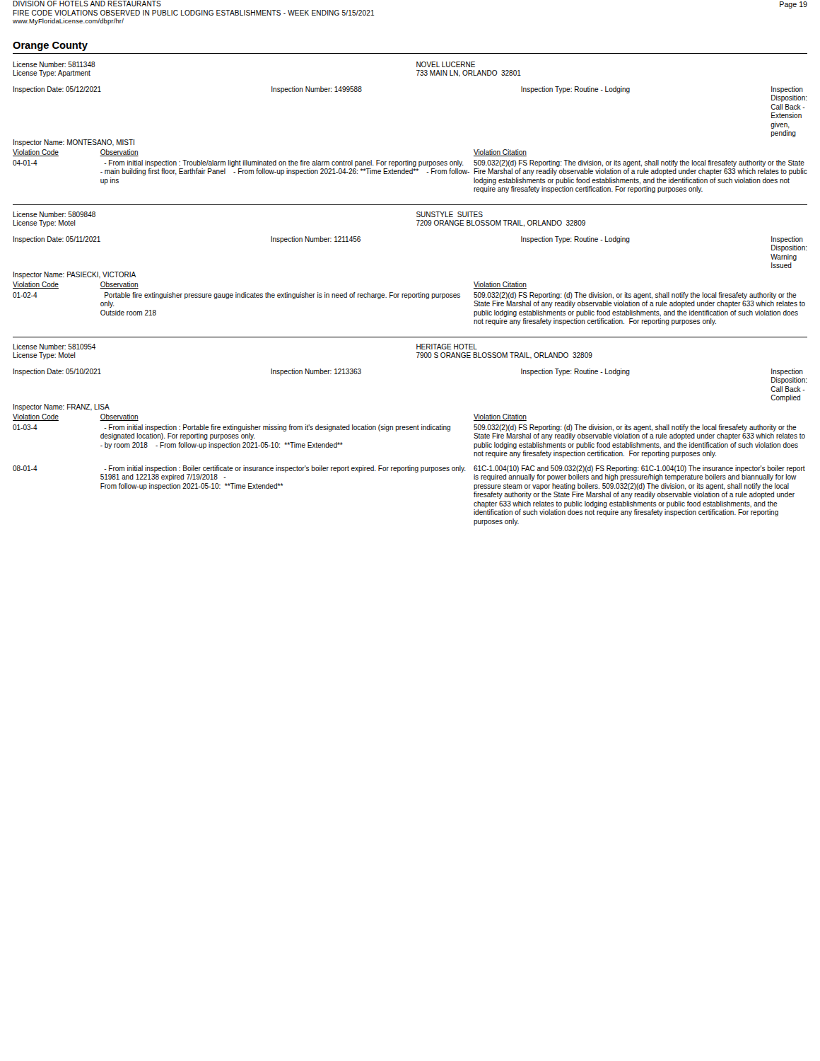Page 19
DIVISION OF HOTELS AND RESTAURANTS
FIRE CODE VIOLATIONS OBSERVED IN PUBLIC LODGING ESTABLISHMENTS - WEEK ENDING 5/15/2021
www.MyFloridaLicense.com/dbpr/hr/
Orange County
| License Number: 5811348 | NOVEL LUCERNE |
| License Type: Apartment | 733 MAIN LN, ORLANDO 32801 |
| Inspection Date: 05/12/2021 | Inspection Number: 1499588 | Inspection Type: Routine - Lodging | Inspection Disposition: Call Back - Extension given, pending |
| Inspector Name: MONTESANO, MISTI | | | |
| Violation Code | Observation | Violation Citation |
| --- | --- | --- |
| 04-01-4 | - From initial inspection : Trouble/alarm light illuminated on the fire alarm control panel. For reporting purposes only. - main building first floor, Earthfair Panel - From follow-up inspection 2021-04-26: **Time Extended** - From follow-up ins | 509.032(2)(d) FS Reporting: The division, or its agent, shall notify the local firesafety authority or the State Fire Marshal of any readily observable violation of a rule adopted under chapter 633 which relates to public lodging establishments or public food establishments, and the identification of such violation does not require any firesafety inspection certification. For reporting purposes only. |
| License Number: 5809848 | SUNSTYLE SUITES |
| License Type: Motel | 7209 ORANGE BLOSSOM TRAIL, ORLANDO 32809 |
| Inspection Date: 05/11/2021 | Inspection Number: 1211456 | Inspection Type: Routine - Lodging | Inspection Disposition: Warning Issued |
| Inspector Name: PASIECKI, VICTORIA | | | |
| Violation Code | Observation | Violation Citation |
| --- | --- | --- |
| 01-02-4 | Portable fire extinguisher pressure gauge indicates the extinguisher is in need of recharge. For reporting purposes only. Outside room 218 | 509.032(2)(d) FS Reporting: (d) The division, or its agent, shall notify the local firesafety authority or the State Fire Marshal of any readily observable violation of a rule adopted under chapter 633 which relates to public lodging establishments or public food establishments, and the identification of such violation does not require any firesafety inspection certification. For reporting purposes only. |
| License Number: 5810954 | HERITAGE HOTEL |
| License Type: Motel | 7900 S ORANGE BLOSSOM TRAIL, ORLANDO 32809 |
| Inspection Date: 05/10/2021 | Inspection Number: 1213363 | Inspection Type: Routine - Lodging | Inspection Disposition: Call Back - Complied |
| Inspector Name: FRANZ, LISA | | | |
| Violation Code | Observation | Violation Citation |
| --- | --- | --- |
| 01-03-4 | - From initial inspection : Portable fire extinguisher missing from it's designated location (sign present indicating designated location). For reporting purposes only. - by room 2018 - From follow-up inspection 2021-05-10: **Time Extended** | 509.032(2)(d) FS Reporting: (d) The division, or its agent, shall notify the local firesafety authority or the State Fire Marshal of any readily observable violation of a rule adopted under chapter 633 which relates to public lodging establishments or public food establishments, and the identification of such violation does not require any firesafety inspection certification. For reporting purposes only. |
| 08-01-4 | - From initial inspection : Boiler certificate or insurance inspector's boiler report expired. For reporting purposes only. 51981 and 122138 expired 7/19/2018 - From follow-up inspection 2021-05-10: **Time Extended** | 61C-1.004(10) FAC and 509.032(2)(d) FS Reporting: 61C-1.004(10) The insurance inpector's boiler report is required annually for power boilers and high pressure/high temperature boilers and biannually for low pressure steam or vapor heating boilers. 509.032(2)(d) The division, or its agent, shall notify the local firesafety authority or the State Fire Marshal of any readily observable violation of a rule adopted under chapter 633 which relates to public lodging establishments or public food establishments, and the identification of such violation does not require any firesafety inspection certification. For reporting purposes only. |